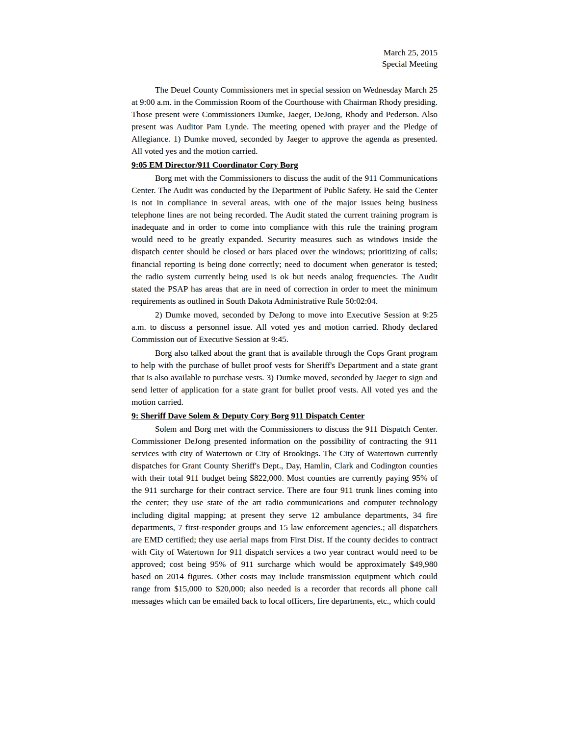March 25, 2015
Special Meeting
The Deuel County Commissioners met in special session on Wednesday March 25 at 9:00 a.m. in the Commission Room of the Courthouse with Chairman Rhody presiding. Those present were Commissioners Dumke, Jaeger, DeJong, Rhody and Pederson. Also present was Auditor Pam Lynde. The meeting opened with prayer and the Pledge of Allegiance. 1) Dumke moved, seconded by Jaeger to approve the agenda as presented. All voted yes and the motion carried.
9:05 EM Director/911 Coordinator Cory Borg
Borg met with the Commissioners to discuss the audit of the 911 Communications Center. The Audit was conducted by the Department of Public Safety. He said the Center is not in compliance in several areas, with one of the major issues being business telephone lines are not being recorded. The Audit stated the current training program is inadequate and in order to come into compliance with this rule the training program would need to be greatly expanded. Security measures such as windows inside the dispatch center should be closed or bars placed over the windows; prioritizing of calls; financial reporting is being done correctly; need to document when generator is tested; the radio system currently being used is ok but needs analog frequencies. The Audit stated the PSAP has areas that are in need of correction in order to meet the minimum requirements as outlined in South Dakota Administrative Rule 50:02:04.
2) Dumke moved, seconded by DeJong to move into Executive Session at 9:25 a.m. to discuss a personnel issue. All voted yes and motion carried. Rhody declared Commission out of Executive Session at 9:45.
Borg also talked about the grant that is available through the Cops Grant program to help with the purchase of bullet proof vests for Sheriff's Department and a state grant that is also available to purchase vests. 3) Dumke moved, seconded by Jaeger to sign and send letter of application for a state grant for bullet proof vests. All voted yes and the motion carried.
9: Sheriff Dave Solem & Deputy Cory Borg 911 Dispatch Center
Solem and Borg met with the Commissioners to discuss the 911 Dispatch Center. Commissioner DeJong presented information on the possibility of contracting the 911 services with city of Watertown or City of Brookings. The City of Watertown currently dispatches for Grant County Sheriff's Dept., Day, Hamlin, Clark and Codington counties with their total 911 budget being $822,000. Most counties are currently paying 95% of the 911 surcharge for their contract service. There are four 911 trunk lines coming into the center; they use state of the art radio communications and computer technology including digital mapping; at present they serve 12 ambulance departments, 34 fire departments, 7 first-responder groups and 15 law enforcement agencies.; all dispatchers are EMD certified; they use aerial maps from First Dist. If the county decides to contract with City of Watertown for 911 dispatch services a two year contract would need to be approved; cost being 95% of 911 surcharge which would be approximately $49,980 based on 2014 figures. Other costs may include transmission equipment which could range from $15,000 to $20,000; also needed is a recorder that records all phone call messages which can be emailed back to local officers, fire departments, etc., which could